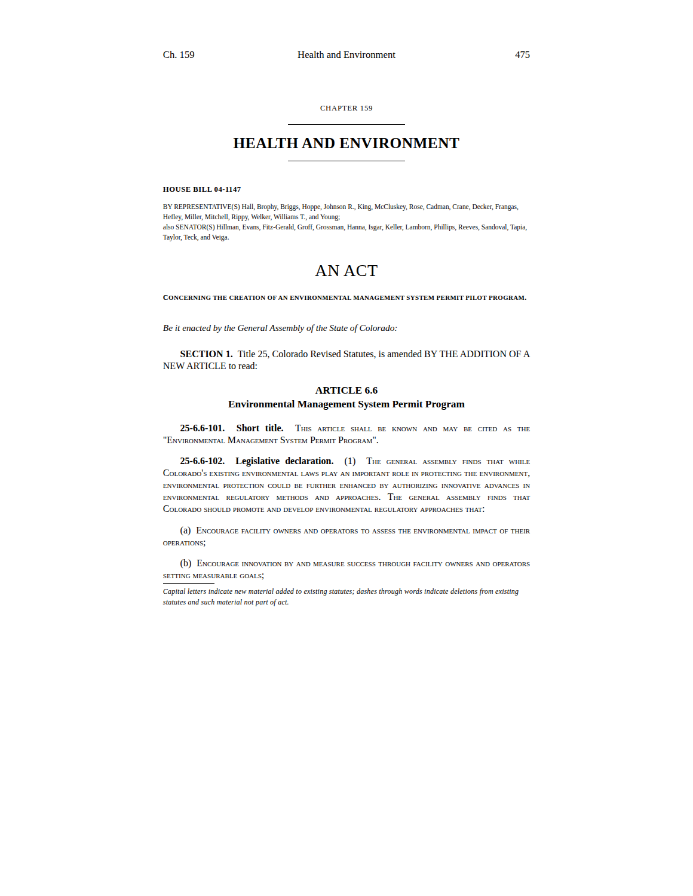Ch. 159
Health and Environment
475
CHAPTER 159
HEALTH AND ENVIRONMENT
HOUSE BILL 04-1147
BY REPRESENTATIVE(S) Hall, Brophy, Briggs, Hoppe, Johnson R., King, McCluskey, Rose, Cadman, Crane, Decker, Frangas, Hefley, Miller, Mitchell, Rippy, Welker, Williams T., and Young;
also SENATOR(S) Hillman, Evans, Fitz-Gerald, Groff, Grossman, Hanna, Isgar, Keller, Lamborn, Phillips, Reeves, Sandoval, Tapia, Taylor, Teck, and Veiga.
AN ACT
CONCERNING THE CREATION OF AN ENVIRONMENTAL MANAGEMENT SYSTEM PERMIT PILOT PROGRAM.
Be it enacted by the General Assembly of the State of Colorado:
SECTION 1. Title 25, Colorado Revised Statutes, is amended BY THE ADDITION OF A NEW ARTICLE to read:
ARTICLE 6.6
Environmental Management System Permit Program
25-6.6-101. Short title. This article shall be known and may be cited as the "Environmental Management System Permit Program".
25-6.6-102. Legislative declaration. (1) The general assembly finds that while Colorado's existing environmental laws play an important role in protecting the environment, environmental protection could be further enhanced by authorizing innovative advances in environmental regulatory methods and approaches. The general assembly finds that Colorado should promote and develop environmental regulatory approaches that:
(a) Encourage facility owners and operators to assess the environmental impact of their operations;
(b) Encourage innovation by and measure success through facility owners and operators setting measurable goals;
Capital letters indicate new material added to existing statutes; dashes through words indicate deletions from existing statutes and such material not part of act.